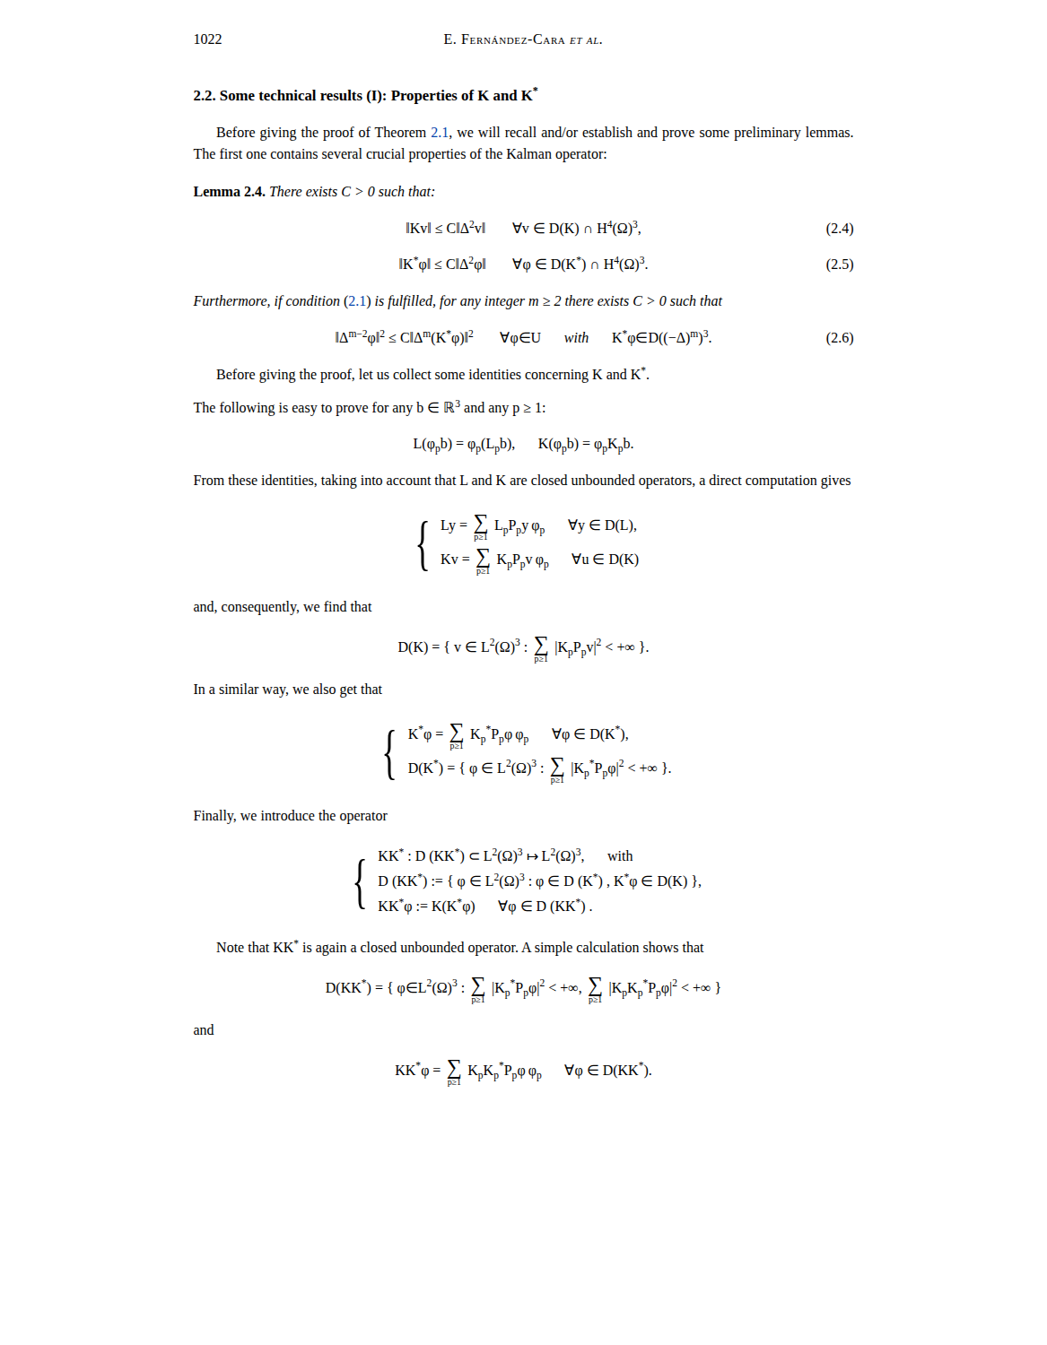1022 E. Fernández-Cara et al. 1022
2.2. Some technical results (I): Properties of K and K*
Before giving the proof of Theorem 2.1, we will recall and/or establish and prove some preliminary lemmas. The first one contains several crucial properties of the Kalman operator:
Lemma 2.4. There exists C > 0 such that:
‖Kv‖ ≤ C‖Δ2v‖ ∀v ∈ D(K) ∩ H4(Ω)3,
(2.4)
‖K*φ‖ ≤ C‖Δ2φ‖ ∀φ ∈ D(K*) ∩ H4(Ω)3.
(2.5)
Furthermore, if condition (2.1) is fulfilled, for any integer m ≥ 2 there exists C > 0 such that
‖Δm−2φ‖2 ≤ C‖Δm(K*φ)‖2 ∀φ∈U with K*φ∈D((−Δ)m)3.
(2.6)
Before giving the proof, let us collect some identities concerning K and K*.
The following is easy to prove for any b ∈ ℝ3 and any p ≥ 1:
L(φpb) = φp(Lpb), K(φpb) = φpKpb.
From these identities, taking into account that L and K are closed unbounded operators, a direct computation gives
{
Ly = ∑p≥1 LpPpy φp ∀y ∈ D(L),
Kv = ∑p≥1 KpPpv φp ∀u ∈ D(K)
and, consequently, we find that
D(K) = { v ∈ L2(Ω)3 : ∑p≥1 |KpPpv|2 < +∞ }.
In a similar way, we also get that
{
K*φ = ∑p≥1 Kp*Ppφ φp ∀φ ∈ D(K*),
D(K*) = { φ ∈ L2(Ω)3 : ∑p≥1 |Kp*Ppφ|2 < +∞ }.
Finally, we introduce the operator
{
KK* : D (KK*) ⊂ L2(Ω)3 ↦ L2(Ω)3, with
D (KK*) := { φ ∈ L2(Ω)3 : φ ∈ D (K*) , K*φ ∈ D(K) },
KK*φ := K(K*φ) ∀φ ∈ D (KK*) .
Note that KK* is again a closed unbounded operator. A simple calculation shows that
D(KK*) = { φ∈L2(Ω)3 : ∑p≥1 |Kp*Ppφ|2 < +∞, ∑p≥1 |KpKp*Ppφ|2 < +∞ }
and
KK*φ = ∑p≥1 KpKp*Ppφ φp ∀φ ∈ D(KK*).